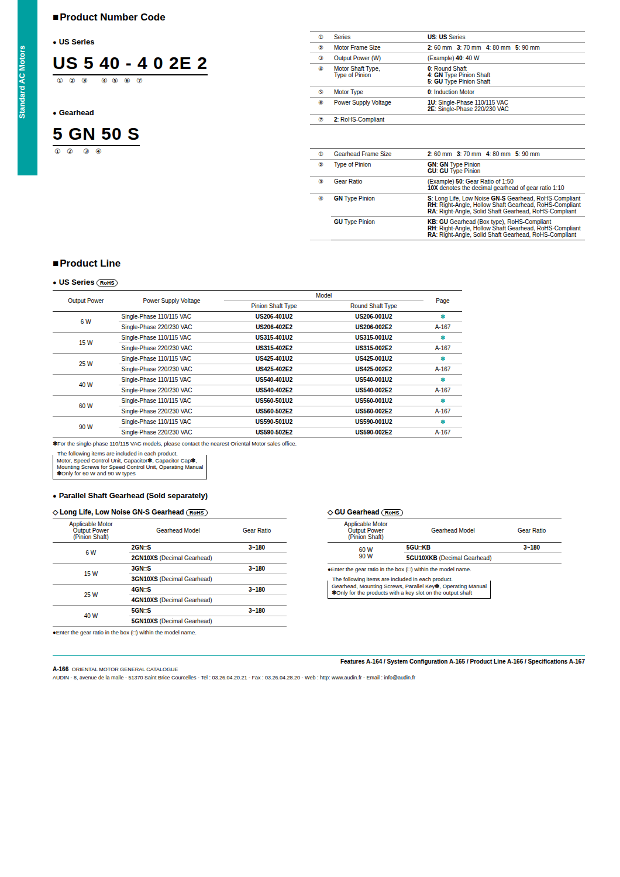Standard AC Motors
Product Number Code
US Series
US 5 40 - 4 0 2E 2
① ② ③ ④ ⑤ ⑥ ⑦
Gearhead
5 GN 50 S
① ② ③ ④
| ① | Series | US : US Series |
| ② | Motor Frame Size | 2 : 60 mm 3 : 70 mm 4 : 80 mm 5 : 90 mm |
| ③ | Output Power (W) | (Example) 40 : 40 W |
| ④ | Motor Shaft Type, Type of Pinion | 0 : Round Shaft 4 : GN Type Pinion Shaft 5 : GU Type Pinion Shaft |
| ⑤ | Motor Type | 0 : Induction Motor |
| ⑥ | Power Supply Voltage | 1U : Single-Phase 110/115 VAC 2E : Single-Phase 220/230 VAC |
| ⑦ | 2 : RoHS-Compliant |
| ① | Gearhead Frame Size | 2 : 60 mm 3 : 70 mm 4 : 80 mm 5 : 90 mm |
| ② | Type of Pinion | GN : GN Type Pinion GU : GU Type Pinion |
| ③ | Gear Ratio | (Example) 50 : Gear Ratio of 1:50 10X denotes the decimal gearhead of gear ratio 1:10 |
| ④ | GN Type Pinion | S : Long Life, Low Noise GN-S Gearhead, RoHS-Compliant RH : Right-Angle, Hollow Shaft Gearhead, RoHS-Compliant RA : Right-Angle, Solid Shaft Gearhead, RoHS-Compliant |
| GU Type Pinion | KB : GU Gearhead (Box type), RoHS-Compliant RH : Right-Angle, Hollow Shaft Gearhead, RoHS-Compliant RA : Right-Angle, Solid Shaft Gearhead, RoHS-Compliant |
Product Line
US Series RoHS
| Output Power | Power Supply Voltage | Model | Page |
| --- | --- | --- | --- |
| Pinion Shaft Type | Round Shaft Type |
| 6 W | Single-Phase 110/115 VAC | US206-401U2 | US206-001U2 | ✽ |
| Single-Phase 220/230 VAC | US206-402E2 | US206-002E2 | A-167 |
| 15 W | Single-Phase 110/115 VAC | US315-401U2 | US315-001U2 | ✽ |
| Single-Phase 220/230 VAC | US315-402E2 | US315-002E2 | A-167 |
| 25 W | Single-Phase 110/115 VAC | US425-401U2 | US425-001U2 | ✽ |
| Single-Phase 220/230 VAC | US425-402E2 | US425-002E2 | A-167 |
| 40 W | Single-Phase 110/115 VAC | US540-401U2 | US540-001U2 | ✽ |
| Single-Phase 220/230 VAC | US540-402E2 | US540-002E2 | A-167 |
| 60 W | Single-Phase 110/115 VAC | US560-501U2 | US560-001U2 | ✽ |
| Single-Phase 220/230 VAC | US560-502E2 | US560-002E2 | A-167 |
| 90 W | Single-Phase 110/115 VAC | US590-501U2 | US590-001U2 | ✽ |
| Single-Phase 220/230 VAC | US590-502E2 | US590-002E2 | A-167 |
✽For the single-phase 110/115 VAC models, please contact the nearest Oriental Motor sales office.
The following items are included in each product. Motor, Speed Control Unit, Capacitor✽, Capacitor Cap✽,
Mounting Screws for Speed Control Unit, Operating Manual
✽Only for 60 W and 90 W types
Parallel Shaft Gearhead (Sold separately)
Long Life, Low Noise GN-S Gearhead RoHS
| Applicable Motor Output Power (Pinion Shaft) | Gearhead Model | Gear Ratio |
| --- | --- | --- |
| 6 W | 2GN□S | 3~180 |
| 2GN10XS (Decimal Gearhead) |
| 15 W | 3GN□S | 3~180 |
| 3GN10XS (Decimal Gearhead) |
| 25 W | 4GN□S | 3~180 |
| 4GN10XS (Decimal Gearhead) |
| 40 W | 5GN□S | 3~180 |
| 5GN10XS (Decimal Gearhead) |
●Enter the gear ratio in the box (□) within the model name.
GU Gearhead RoHS
| Applicable Motor Output Power (Pinion Shaft) | Gearhead Model | Gear Ratio |
| --- | --- | --- |
| 60 W 90 W | 5GU□KB | 3~180 |
| 5GU10XKB (Decimal Gearhead) |
●Enter the gear ratio in the box (□) within the model name.
The following items are included in each product. Gearhead, Mounting Screws, Parallel Key✽, Operating Manual
✽Only for the products with a key slot on the output shaft
Features A-164 / System Configuration A-165 / Product Line A-166 / Specifications A-167
A-166 ORIENTAL MOTOR GENERAL CATALOGUE
AUDIN - 8, avenue de la malle - 51370 Saint Brice Courcelles - Tel : 03.26.04.20.21 - Fax : 03.26.04.28.20 - Web : http: www.audin.fr - Email : info@audin.fr